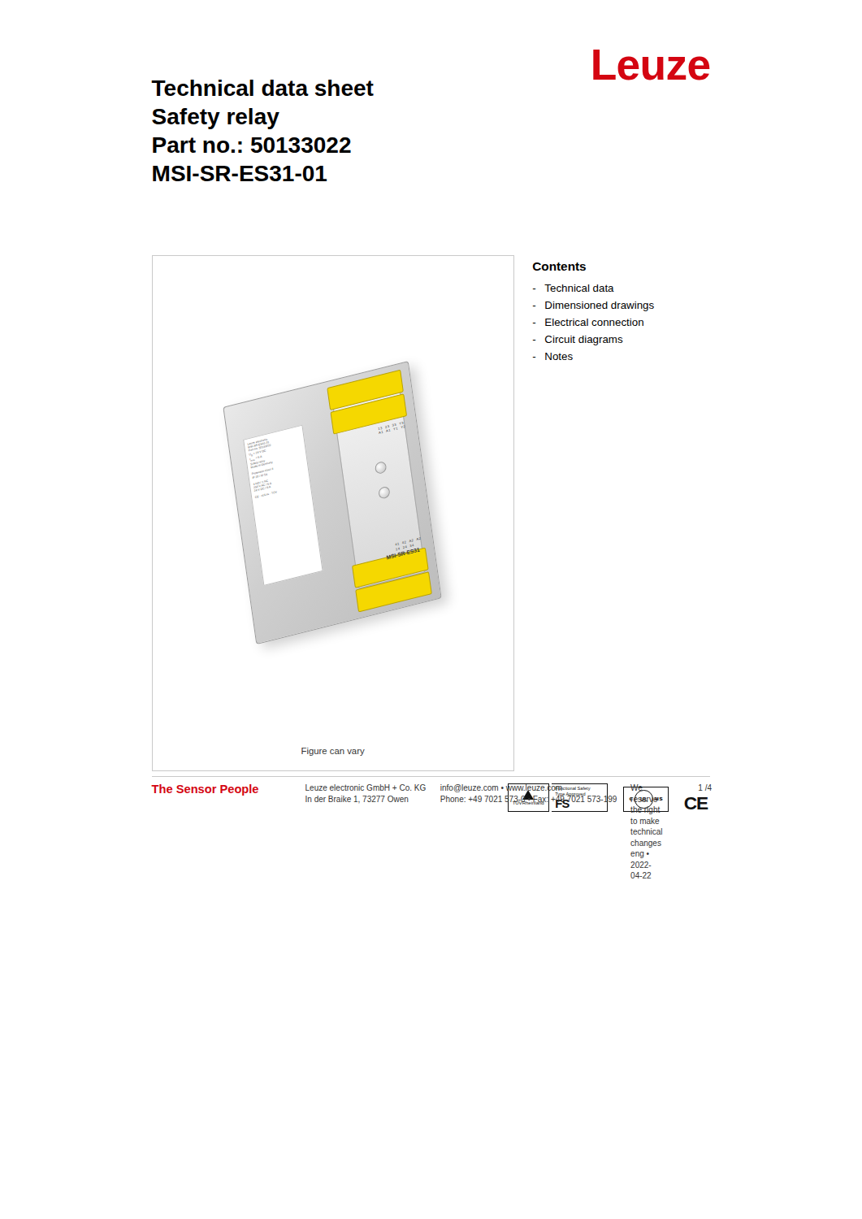Leuze
Technical data sheet Safety relay Part no.: 50133022 MSI-SR-ES31-01
Leuze electronic
MSI-SR-ES31-01
Part no. 50133022
UB = 24 V DC
Imax = 6 A
Safety relay
Made in Germany
Protection class II
IP 20 / IP 54
3 NO / 1 NC
250 V AC / 6 A
24 V DC / 6 A
CE · cULus · TÜV
13 23 33 Y3
A1 A1 Y1 Y2
MSI-SR-ES31
41 42 A2 A2
14 24 34
Figure can vary
Contents
Technical data
Dimensioned drawings
Electrical connection
Circuit diagrams
Notes
TÜVRheinland
Functional Safety
Type Approved
FS
c UL us
CE
The Sensor People
Leuze electronic GmbH + Co. KG
In der Braike 1, 73277 Owen
info@leuze.com • www.leuze.com
Phone: +49 7021 573-0 • Fax: +49 7021 573-199
We reserve the right to make technical changes
eng • 2022-04-22
1 /4